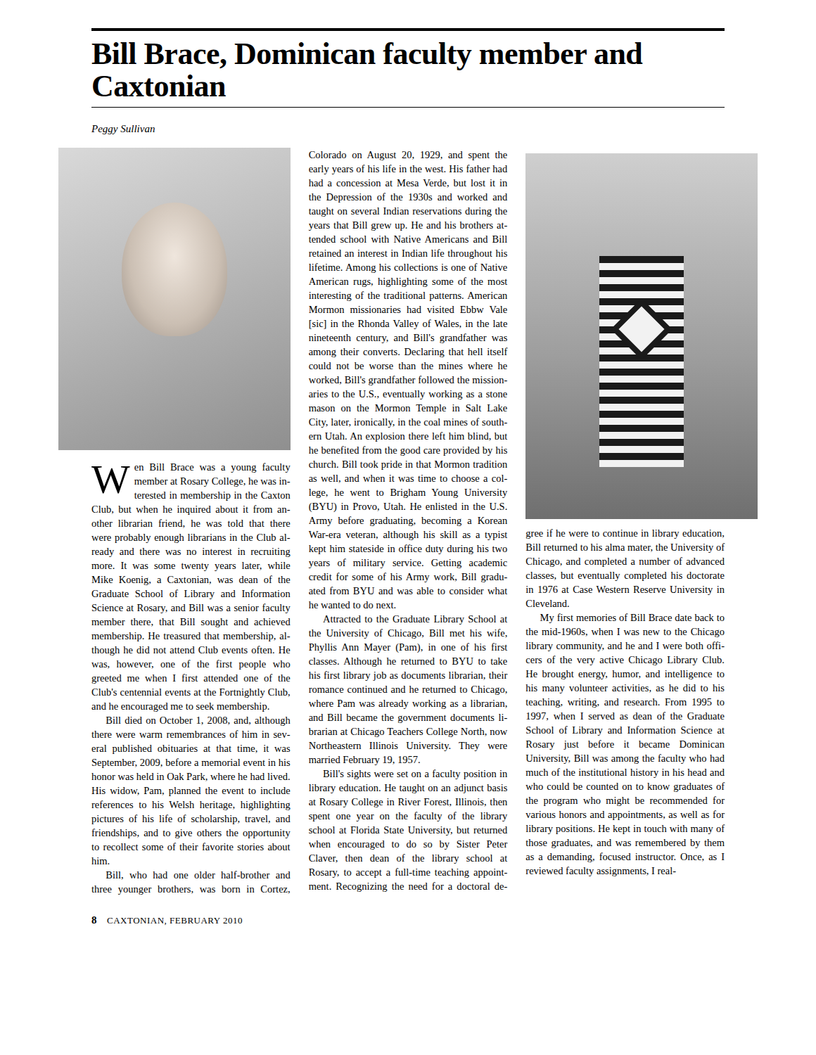Bill Brace, Dominican faculty member and Caxtonian
Peggy Sullivan
When Bill Brace was a young faculty member at Rosary College, he was interested in membership in the Caxton Club, but when he inquired about it from another librarian friend, he was told that there were probably enough librarians in the Club already and there was no interest in recruiting more. It was some twenty years later, while Mike Koenig, a Caxtonian, was dean of the Graduate School of Library and Information Science at Rosary, and Bill was a senior faculty member there, that Bill sought and achieved membership. He treasured that membership, although he did not attend Club events often. He was, however, one of the first people who greeted me when I first attended one of the Club's centennial events at the Fortnightly Club, and he encouraged me to seek membership.
Bill died on October 1, 2008, and, although there were warm remembrances of him in several published obituaries at that time, it was September, 2009, before a memorial event in his honor was held in Oak Park, where he had lived. His widow, Pam, planned the event to include references to his Welsh heritage, highlighting pictures of his life of scholarship, travel, and friendships, and to give others the opportunity to recollect some of their favorite stories about him.
Bill, who had one older half-brother and three younger brothers, was born in Cortez, Colorado on August 20, 1929, and spent the early years of his life in the west. His father had had a concession at Mesa Verde, but lost it in the Depression of the 1930s and worked and taught on several Indian reservations during the years that Bill grew up. He and his brothers attended school with Native Americans and Bill retained an interest in Indian life throughout his lifetime. Among his collections is one of Native American rugs, highlighting some of the most interesting of the traditional patterns. American Mormon missionaries had visited Ebbw Vale [sic] in the Rhonda Valley of Wales, in the late nineteenth century, and Bill's grandfather was among their converts. Declaring that hell itself could not be worse than the mines where he worked, Bill's grandfather followed the missionaries to the U.S., eventually working as a stone mason on the Mormon Temple in Salt Lake City, later, ironically, in the coal mines of southern Utah. An explosion there left him blind, but he benefited from the good care provided by his church. Bill took pride in that Mormon tradition as well, and when it was time to choose a college, he went to Brigham Young University (BYU) in Provo, Utah. He enlisted in the U.S. Army before graduating, becoming a Korean War-era veteran, although his skill as a typist kept him stateside in office duty during his two years of military service. Getting academic credit for some of his Army work, Bill graduated from BYU and was able to consider what he wanted to do next.
Attracted to the Graduate Library School at the University of Chicago, Bill met his wife, Phyllis Ann Mayer (Pam), in one of his first classes. Although he returned to BYU to take his first library job as documents librarian, their romance continued and he returned to Chicago, where Pam was already working as a librarian, and Bill became the government documents librarian at Chicago Teachers College North, now Northeastern Illinois University. They were married February 19, 1957.
Bill's sights were set on a faculty position in library education. He taught on an adjunct basis at Rosary College in River Forest, Illinois, then spent one year on the faculty of the library school at Florida State University, but returned when encouraged to do so by Sister Peter Claver, then dean of the library school at Rosary, to accept a full-time teaching appointment. Recognizing the need for a doctoral degree if he were to continue in library education, Bill returned to his alma mater, the University of Chicago, and completed a number of advanced classes, but eventually completed his doctorate in 1976 at Case Western Reserve University in Cleveland.
My first memories of Bill Brace date back to the mid-1960s, when I was new to the Chicago library community, and he and I were both officers of the very active Chicago Library Club. He brought energy, humor, and intelligence to his many volunteer activities, as he did to his teaching, writing, and research. From 1995 to 1997, when I served as dean of the Graduate School of Library and Information Science at Rosary just before it became Dominican University, Bill was among the faculty who had much of the institutional history in his head and who could be counted on to know graduates of the program who might be recommended for various honors and appointments, as well as for library positions. He kept in touch with many of those graduates, and was remembered by them as a demanding, focused instructor. Once, as I reviewed faculty assignments, I real-
8 CAXTONIAN, FEBRUARY 2010